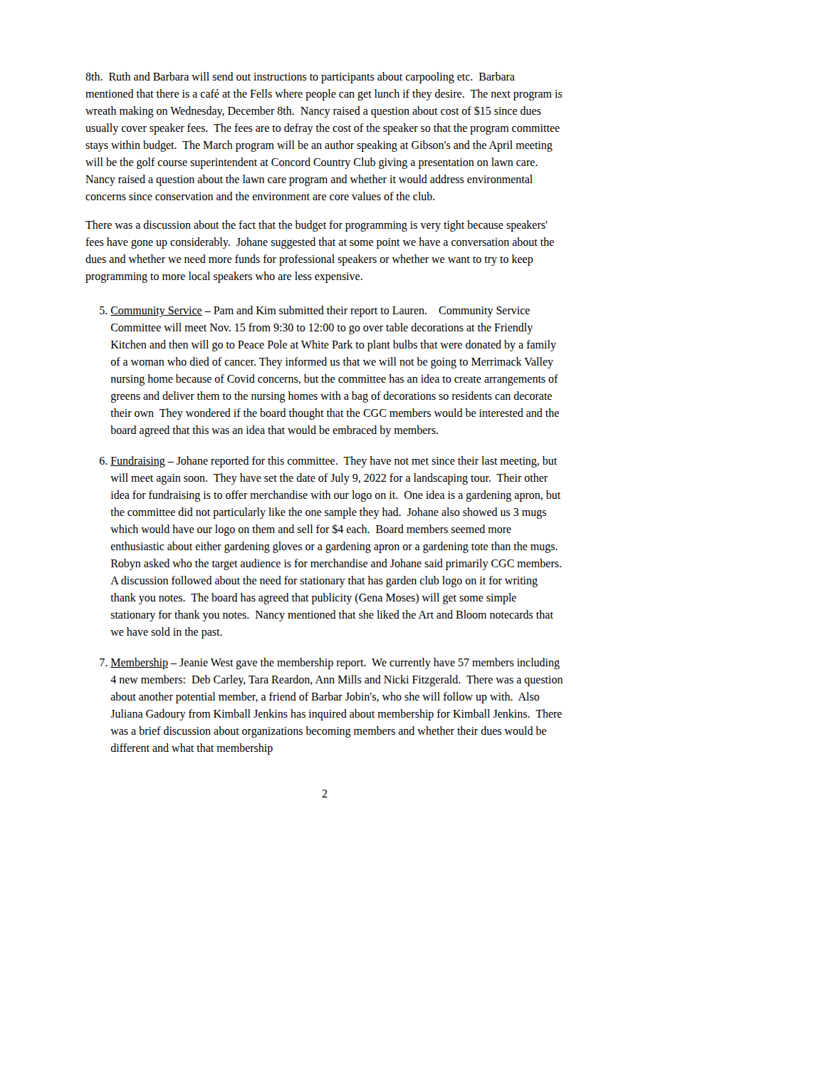8th. Ruth and Barbara will send out instructions to participants about carpooling etc. Barbara mentioned that there is a café at the Fells where people can get lunch if they desire. The next program is wreath making on Wednesday, December 8th. Nancy raised a question about cost of $15 since dues usually cover speaker fees. The fees are to defray the cost of the speaker so that the program committee stays within budget. The March program will be an author speaking at Gibson's and the April meeting will be the golf course superintendent at Concord Country Club giving a presentation on lawn care. Nancy raised a question about the lawn care program and whether it would address environmental concerns since conservation and the environment are core values of the club.
There was a discussion about the fact that the budget for programming is very tight because speakers' fees have gone up considerably. Johane suggested that at some point we have a conversation about the dues and whether we need more funds for professional speakers or whether we want to try to keep programming to more local speakers who are less expensive.
Community Service – Pam and Kim submitted their report to Lauren. Community Service Committee will meet Nov. 15 from 9:30 to 12:00 to go over table decorations at the Friendly Kitchen and then will go to Peace Pole at White Park to plant bulbs that were donated by a family of a woman who died of cancer. They informed us that we will not be going to Merrimack Valley nursing home because of Covid concerns, but the committee has an idea to create arrangements of greens and deliver them to the nursing homes with a bag of decorations so residents can decorate their own They wondered if the board thought that the CGC members would be interested and the board agreed that this was an idea that would be embraced by members.
Fundraising – Johane reported for this committee. They have not met since their last meeting, but will meet again soon. They have set the date of July 9, 2022 for a landscaping tour. Their other idea for fundraising is to offer merchandise with our logo on it. One idea is a gardening apron, but the committee did not particularly like the one sample they had. Johane also showed us 3 mugs which would have our logo on them and sell for $4 each. Board members seemed more enthusiastic about either gardening gloves or a gardening apron or a gardening tote than the mugs. Robyn asked who the target audience is for merchandise and Johane said primarily CGC members.
A discussion followed about the need for stationary that has garden club logo on it for writing thank you notes. The board has agreed that publicity (Gena Moses) will get some simple stationary for thank you notes. Nancy mentioned that she liked the Art and Bloom notecards that we have sold in the past.
Membership – Jeanie West gave the membership report. We currently have 57 members including 4 new members: Deb Carley, Tara Reardon, Ann Mills and Nicki Fitzgerald. There was a question about another potential member, a friend of Barbar Jobin's, who she will follow up with. Also Juliana Gadoury from Kimball Jenkins has inquired about membership for Kimball Jenkins. There was a brief discussion about organizations becoming members and whether their dues would be different and what that membership
2